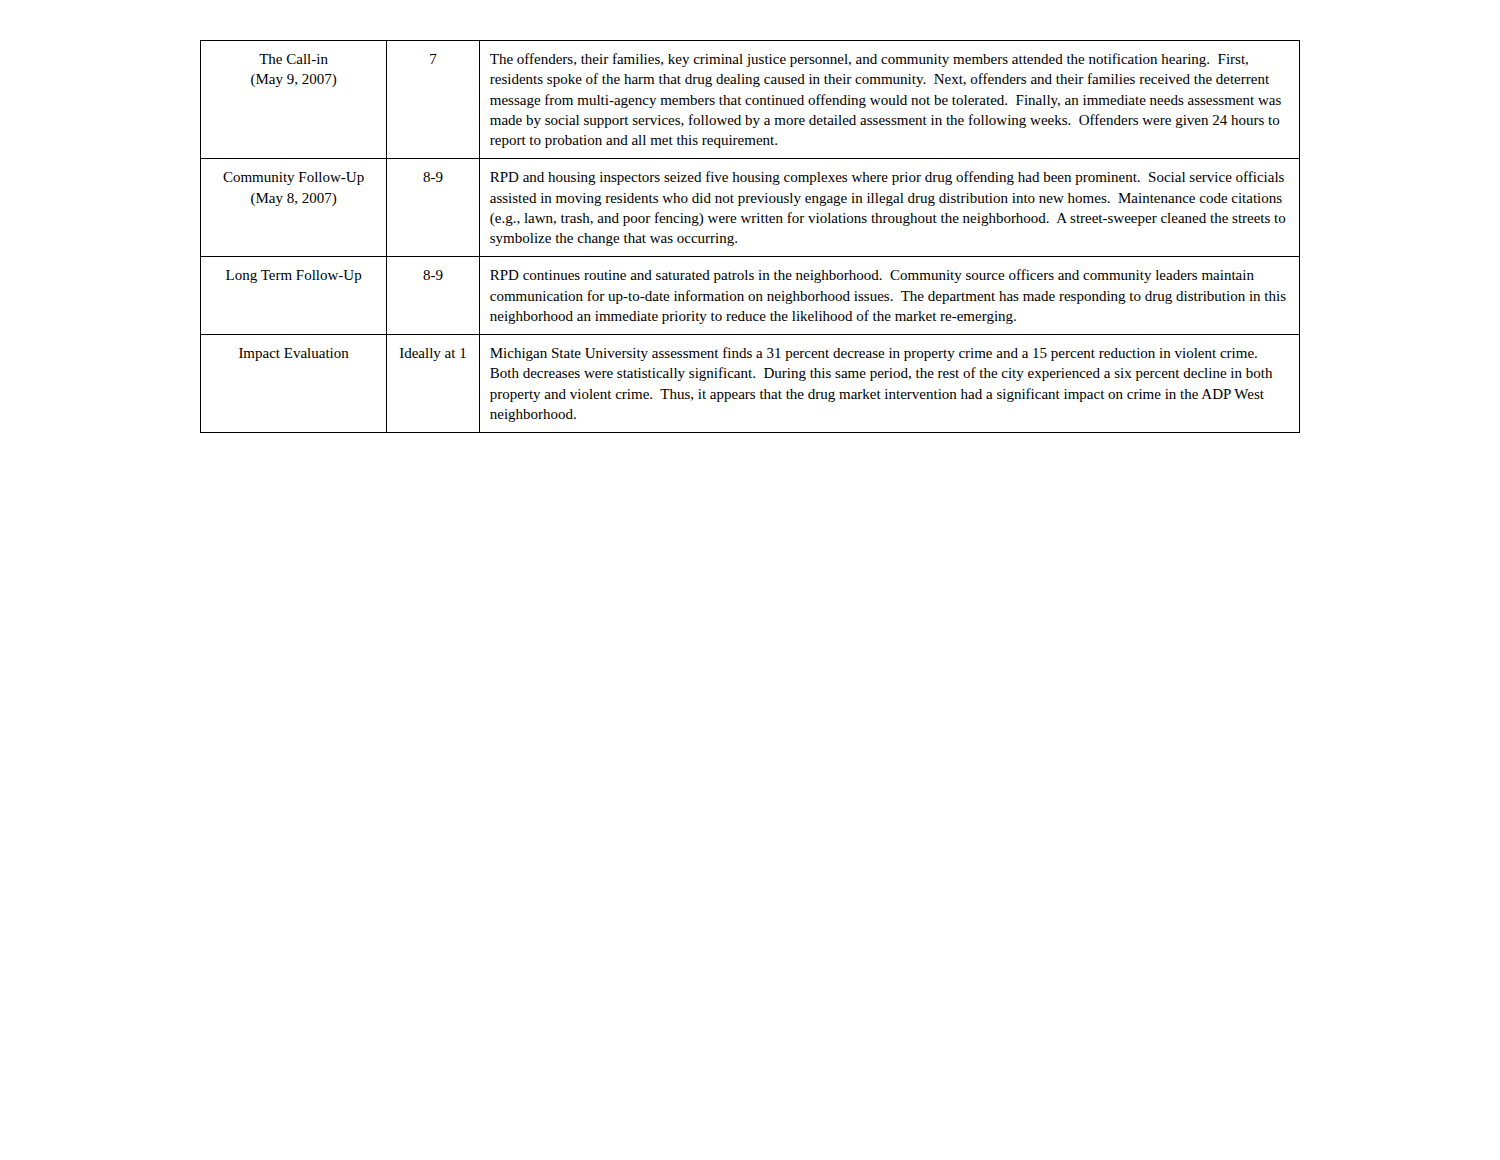| The Call-in (May 9, 2007) | 7 | The offenders, their families, key criminal justice personnel, and community members attended the notification hearing. First, residents spoke of the harm that drug dealing caused in their community. Next, offenders and their families received the deterrent message from multi-agency members that continued offending would not be tolerated. Finally, an immediate needs assessment was made by social support services, followed by a more detailed assessment in the following weeks. Offenders were given 24 hours to report to probation and all met this requirement. |
| Community Follow-Up (May 8, 2007) | 8-9 | RPD and housing inspectors seized five housing complexes where prior drug offending had been prominent. Social service officials assisted in moving residents who did not previously engage in illegal drug distribution into new homes. Maintenance code citations (e.g., lawn, trash, and poor fencing) were written for violations throughout the neighborhood. A street-sweeper cleaned the streets to symbolize the change that was occurring. |
| Long Term Follow-Up | 8-9 | RPD continues routine and saturated patrols in the neighborhood. Community source officers and community leaders maintain communication for up-to-date information on neighborhood issues. The department has made responding to drug distribution in this neighborhood an immediate priority to reduce the likelihood of the market re-emerging. |
| Impact Evaluation | Ideally at 1 | Michigan State University assessment finds a 31 percent decrease in property crime and a 15 percent reduction in violent crime. Both decreases were statistically significant. During this same period, the rest of the city experienced a six percent decline in both property and violent crime. Thus, it appears that the drug market intervention had a significant impact on crime in the ADP West neighborhood. |